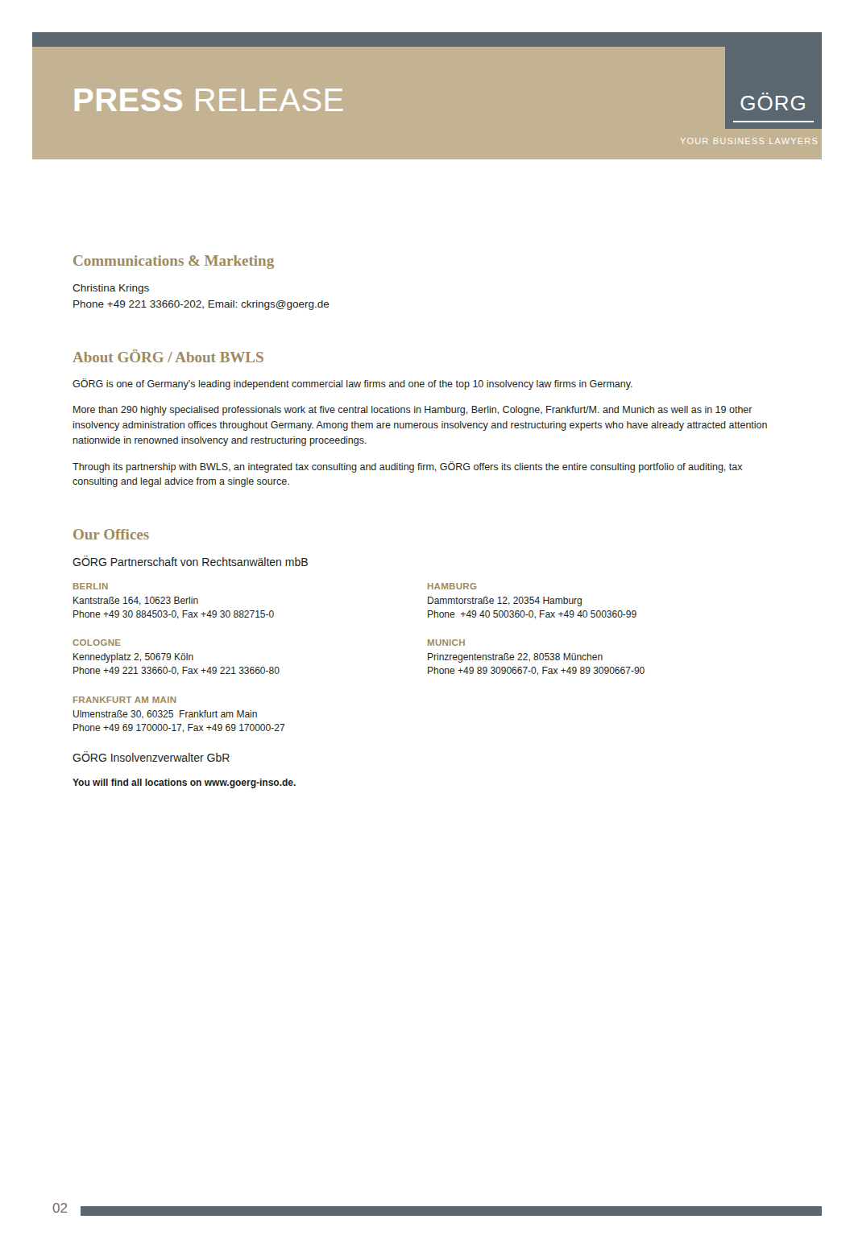PRESS RELEASE
GÖRG
YOUR BUSINESS LAWYERS
Communications & Marketing
Christina Krings
Phone +49 221 33660-202, Email: ckrings@goerg.de
About GÖRG / About BWLS
GÖRG is one of Germany's leading independent commercial law firms and one of the top 10 insolvency law firms in Germany.
More than 290 highly specialised professionals work at five central locations in Hamburg, Berlin, Cologne, Frankfurt/M. and Munich as well as in 19 other insolvency administration offices throughout Germany. Among them are numerous insolvency and restructuring experts who have already attracted attention nationwide in renowned insolvency and restructuring proceedings.
Through its partnership with BWLS, an integrated tax consulting and auditing firm, GÖRG offers its clients the entire consulting portfolio of auditing, tax consulting and legal advice from a single source.
Our Offices
GÖRG Partnerschaft von Rechtsanwälten mbB
| BERLIN Kantstraße 164, 10623 Berlin Phone +49 30 884503-0, Fax +49 30 882715-0 | HAMBURG Dammtorstraße 12, 20354 Hamburg Phone +49 40 500360-0, Fax +49 40 500360-99 |
| COLOGNE Kennedyplatz 2, 50679 Köln Phone +49 221 33660-0, Fax +49 221 33660-80 | MUNICH Prinzregentenstraße 22, 80538 München Phone +49 89 3090667-0, Fax +49 89 3090667-90 |
| FRANKFURT AM MAIN Ulmenstraße 30, 60325 Frankfurt am Main Phone +49 69 170000-17, Fax +49 69 170000-27 | |
GÖRG Insolvenzverwalter GbR
You will find all locations on www.goerg-inso.de.
02